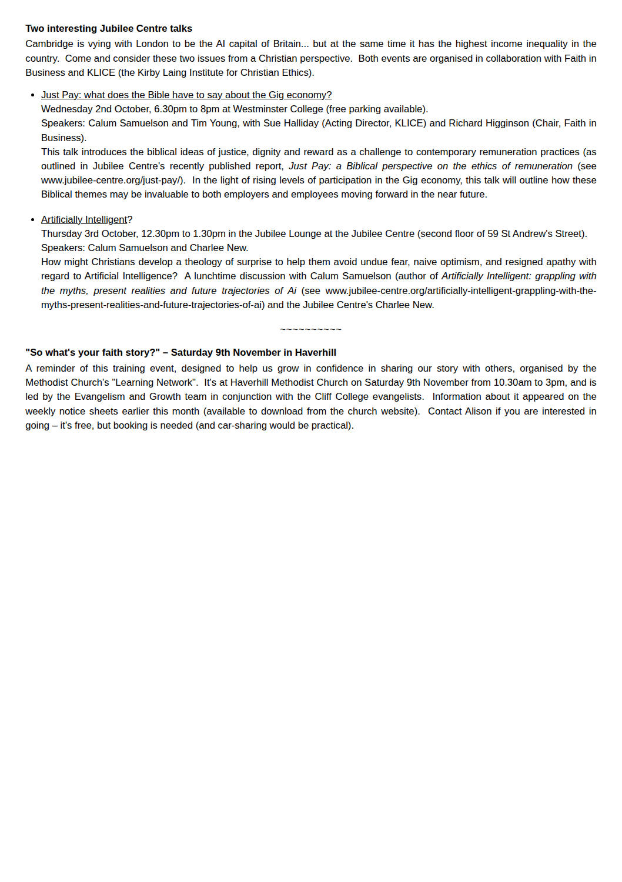Two interesting Jubilee Centre talks
Cambridge is vying with London to be the AI capital of Britain... but at the same time it has the highest income inequality in the country. Come and consider these two issues from a Christian perspective. Both events are organised in collaboration with Faith in Business and KLICE (the Kirby Laing Institute for Christian Ethics).
Just Pay: what does the Bible have to say about the Gig economy?
Wednesday 2nd October, 6.30pm to 8pm at Westminster College (free parking available).
Speakers: Calum Samuelson and Tim Young, with Sue Halliday (Acting Director, KLICE) and Richard Higginson (Chair, Faith in Business).
This talk introduces the biblical ideas of justice, dignity and reward as a challenge to contemporary remuneration practices (as outlined in Jubilee Centre's recently published report, Just Pay: a Biblical perspective on the ethics of remuneration (see www.jubilee-centre.org/just-pay/). In the light of rising levels of participation in the Gig economy, this talk will outline how these Biblical themes may be invaluable to both employers and employees moving forward in the near future.
Artificially Intelligent?
Thursday 3rd October, 12.30pm to 1.30pm in the Jubilee Lounge at the Jubilee Centre (second floor of 59 St Andrew's Street).
Speakers: Calum Samuelson and Charlee New.
How might Christians develop a theology of surprise to help them avoid undue fear, naive optimism, and resigned apathy with regard to Artificial Intelligence? A lunchtime discussion with Calum Samuelson (author of Artificially Intelligent: grappling with the myths, present realities and future trajectories of Ai (see www.jubilee-centre.org/artificially-intelligent-grappling-with-the-myths-present-realities-and-future-trajectories-of-ai) and the Jubilee Centre's Charlee New.
~~~~~~~~~~
"So what's your faith story?" – Saturday 9th November in Haverhill
A reminder of this training event, designed to help us grow in confidence in sharing our story with others, organised by the Methodist Church's "Learning Network". It's at Haverhill Methodist Church on Saturday 9th November from 10.30am to 3pm, and is led by the Evangelism and Growth team in conjunction with the Cliff College evangelists. Information about it appeared on the weekly notice sheets earlier this month (available to download from the church website). Contact Alison if you are interested in going – it's free, but booking is needed (and car-sharing would be practical).